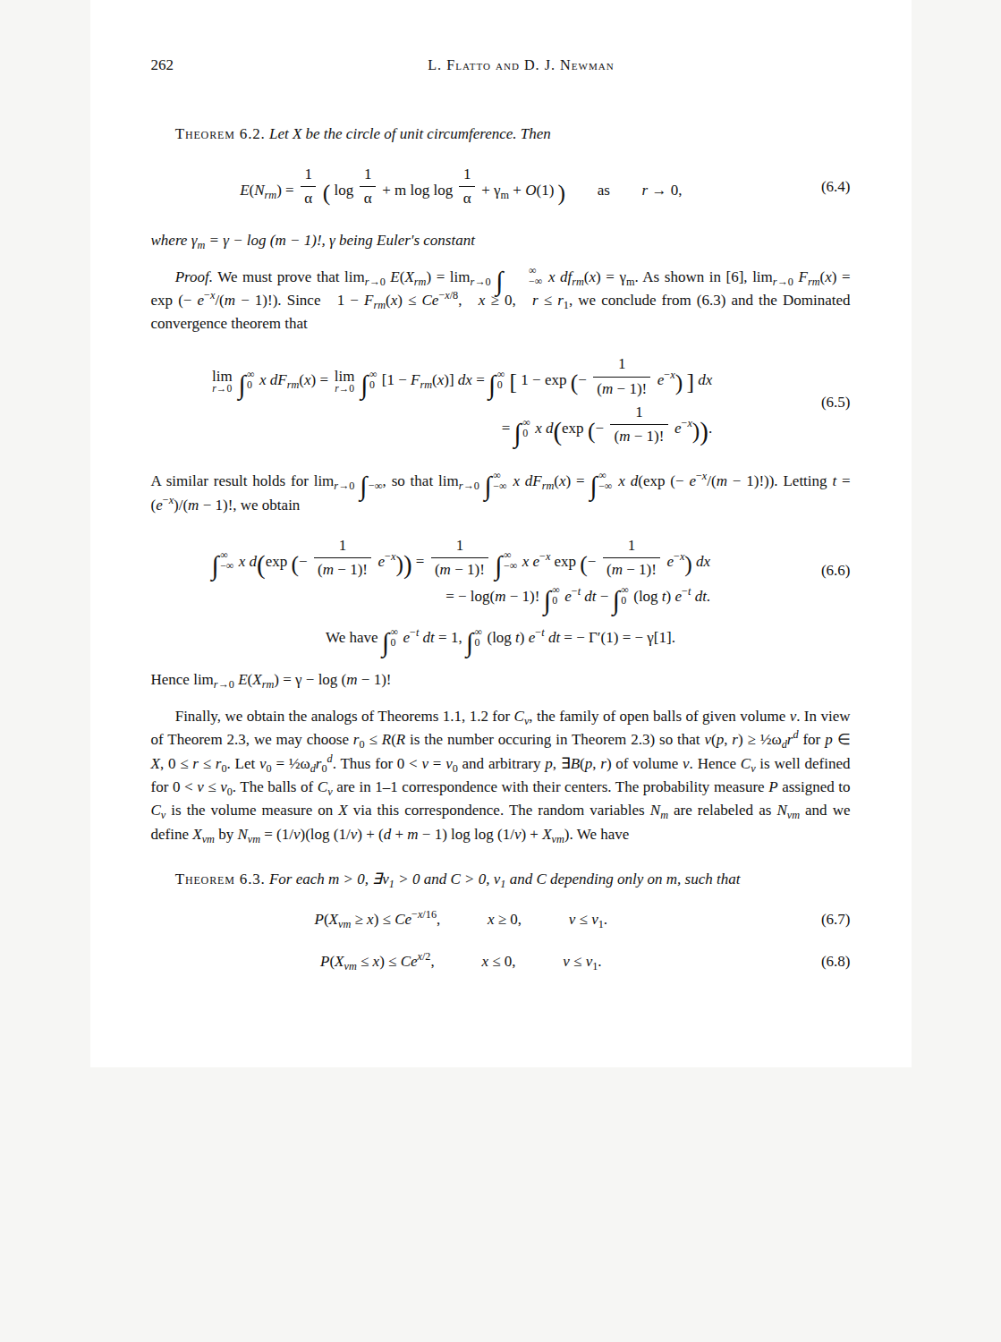262 L. Flatto and D. J. Newman
Theorem 6.2. Let X be the circle of unit circumference. Then
E(Nrm) = 1 α ( log 1 α + m log log 1 α + γm + O(1) ) as r → 0, (6.4)
where γm = γ − log (m − 1)!, γ being Euler's constant
Proof. We must prove that limr→0 E(Xrm) = limr→0 ∫∞−∞ x dfrm(x) = γm. As shown in [6], limr→0 Frm(x) = exp (− e−x/(m − 1)!). Since 1 − Frm(x) ≤ Ce−x/8, x ≥ 0, r ≤ r1, we conclude from (6.3) and the Dominated convergence theorem that
lim r→0 ∫∞0 x dFrm(x) = lim r→0 ∫∞0 [1 − Frm(x)] dx = ∫∞0 [ 1 − exp (− 1(m − 1)! e−x) ] dx = ∫∞0 x d(exp (− 1(m − 1)! e−x)). (6.5)
A similar result holds for limr→0 ∫−∞, so that limr→0 ∫∞−∞ x dFrm(x) = ∫∞−∞ x d(exp (− e−x/(m − 1)!)). Letting t = (e−x)/(m − 1)!, we obtain
∫∞−∞ x d(exp (− 1(m − 1)! e−x)) = 1(m − 1)! ∫∞−∞ x e−x exp (− 1(m − 1)! e−x) dx = − log(m − 1)! ∫∞0 e−t dt − ∫∞0 (log t) e−t dt. (6.6)
We have ∫∞0 e−t dt = 1, ∫∞0 (log t) e−t dt = − Γ′(1) = − γ[1].
Hence limr→0 E(Xrm) = γ − log (m − 1)!
Finally, we obtain the analogs of Theorems 1.1, 1.2 for Cv, the family of open balls of given volume v. In view of Theorem 2.3, we may choose r0 ≤ R(R is the number occuring in Theorem 2.3) so that v(p, r) ≥ ½ωdrd for p ∈ X, 0 ≤ r ≤ r0. Let v0 = ½ωdr0d. Thus for 0 < v = v0 and arbitrary p, ∃B(p, r) of volume v. Hence Cv is well defined for 0 < v ≤ v0. The balls of Cv are in 1–1 correspondence with their centers. The probability measure P assigned to Cv is the volume measure on X via this correspondence. The random variables Nm are relabeled as Nvm and we define Xvm by Nvm = (1/v)(log (1/v) + (d + m − 1) log log (1/v) + Xvm). We have
Theorem 6.3. For each m > 0, ∃v1 > 0 and C > 0, v1 and C depending only on m, such that
P(Xvm ≥ x) ≤ Ce−x/16, x ≥ 0, v ≤ v1. (6.7)
P(Xvm ≤ x) ≤ Cex/2, x ≤ 0, v ≤ v1. (6.8)